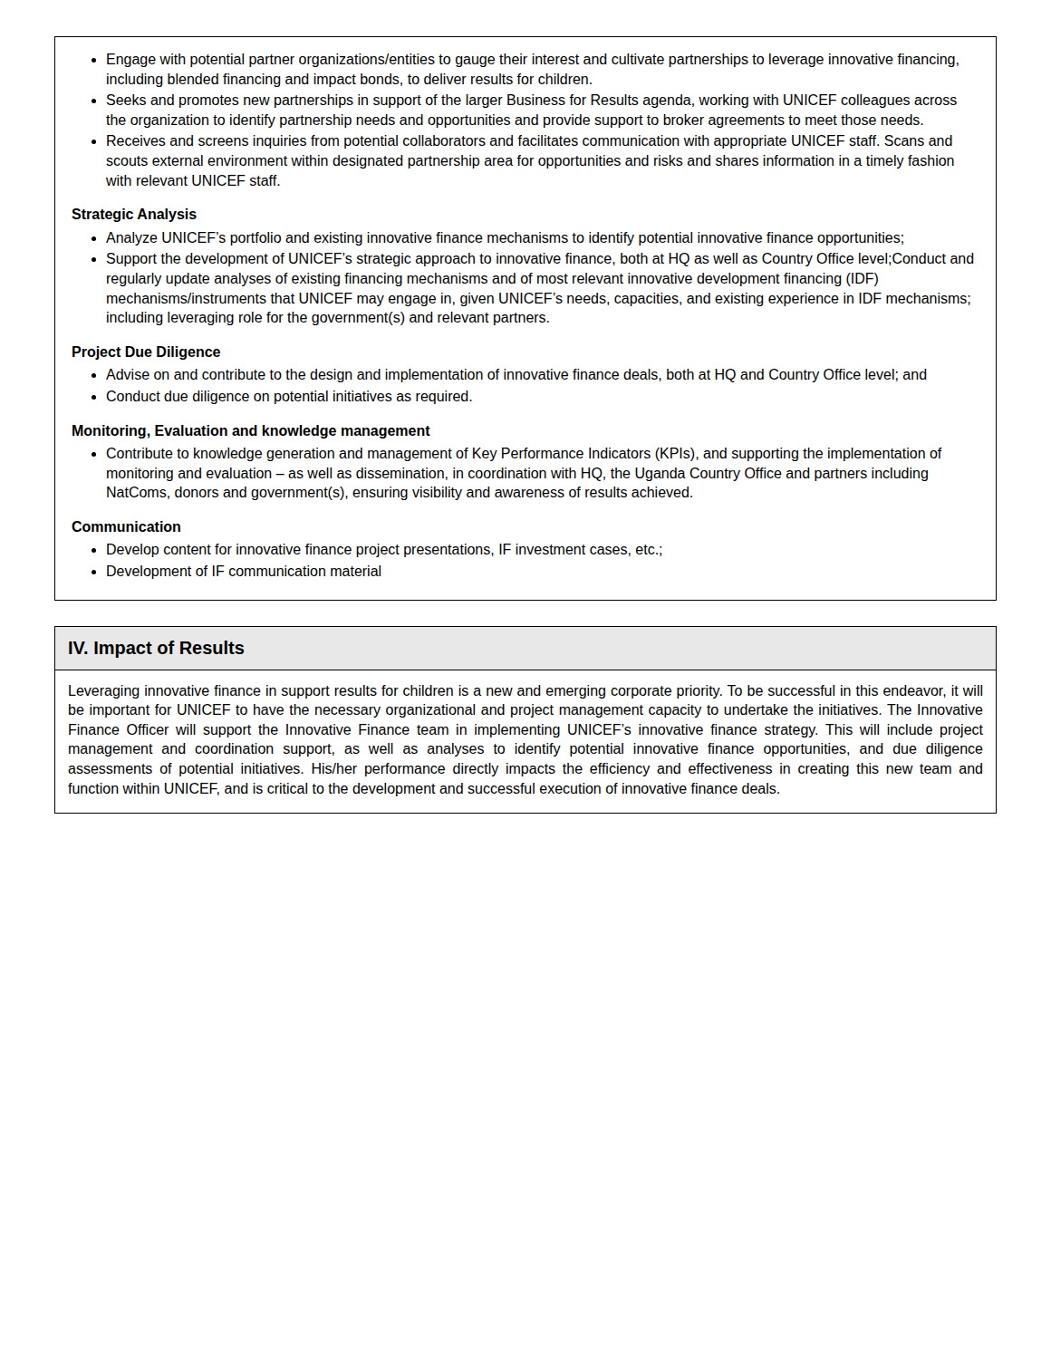Engage with potential partner organizations/entities to gauge their interest and cultivate partnerships to leverage innovative financing, including blended financing and impact bonds, to deliver results for children.
Seeks and promotes new partnerships in support of the larger Business for Results agenda, working with UNICEF colleagues across the organization to identify partnership needs and opportunities and provide support to broker agreements to meet those needs.
Receives and screens inquiries from potential collaborators and facilitates communication with appropriate UNICEF staff. Scans and scouts external environment within designated partnership area for opportunities and risks and shares information in a timely fashion with relevant UNICEF staff.
Strategic Analysis
Analyze UNICEF’s portfolio and existing innovative finance mechanisms to identify potential innovative finance opportunities;
Support the development of UNICEF’s strategic approach to innovative finance, both at HQ as well as Country Office level;Conduct and regularly update analyses of existing financing mechanisms and of most relevant innovative development financing (IDF) mechanisms/instruments that UNICEF may engage in, given UNICEF’s needs, capacities, and existing experience in IDF mechanisms; including leveraging role for the government(s) and relevant partners.
Project Due Diligence
Advise on and contribute to the design and implementation of innovative finance deals, both at HQ and Country Office level; and
Conduct due diligence on potential initiatives as required.
Monitoring, Evaluation and knowledge management
Contribute to knowledge generation and management of Key Performance Indicators (KPIs), and supporting the implementation of monitoring and evaluation – as well as dissemination, in coordination with HQ, the Uganda Country Office and partners including NatComs, donors and government(s), ensuring visibility and awareness of results achieved.
Communication
Develop content for innovative finance project presentations, IF investment cases, etc.;
Development of IF communication material
IV. Impact of Results
Leveraging innovative finance in support results for children is a new and emerging corporate priority. To be successful in this endeavor, it will be important for UNICEF to have the necessary organizational and project management capacity to undertake the initiatives. The Innovative Finance Officer will support the Innovative Finance team in implementing UNICEF’s innovative finance strategy. This will include project management and coordination support, as well as analyses to identify potential innovative finance opportunities, and due diligence assessments of potential initiatives. His/her performance directly impacts the efficiency and effectiveness in creating this new team and function within UNICEF, and is critical to the development and successful execution of innovative finance deals.